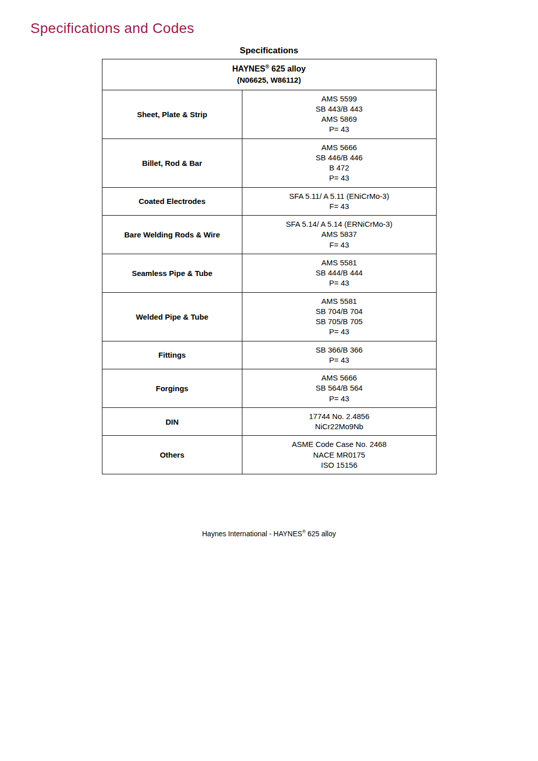Specifications and Codes
Specifications
| HAYNES ® 625 alloy (N06625, W86112) |
| Sheet, Plate & Strip | AMS 5599 SB 443/B 443 AMS 5869 P= 43 |
| Billet, Rod & Bar | AMS 5666 SB 446/B 446 B 472 P= 43 |
| Coated Electrodes | SFA 5.11/ A 5.11 (ENiCrMo-3) F= 43 |
| Bare Welding Rods & Wire | SFA 5.14/ A 5.14 (ERNiCrMo-3) AMS 5837 F= 43 |
| Seamless Pipe & Tube | AMS 5581 SB 444/B 444 P= 43 |
| Welded Pipe & Tube | AMS 5581 SB 704/B 704 SB 705/B 705 P= 43 |
| Fittings | SB 366/B 366 P= 43 |
| Forgings | AMS 5666 SB 564/B 564 P= 43 |
| DIN | 17744 No. 2.4856 NiCr22Mo9Nb |
| Others | ASME Code Case No. 2468 NACE MR0175 ISO 15156 |
Haynes International - HAYNES® 625 alloy